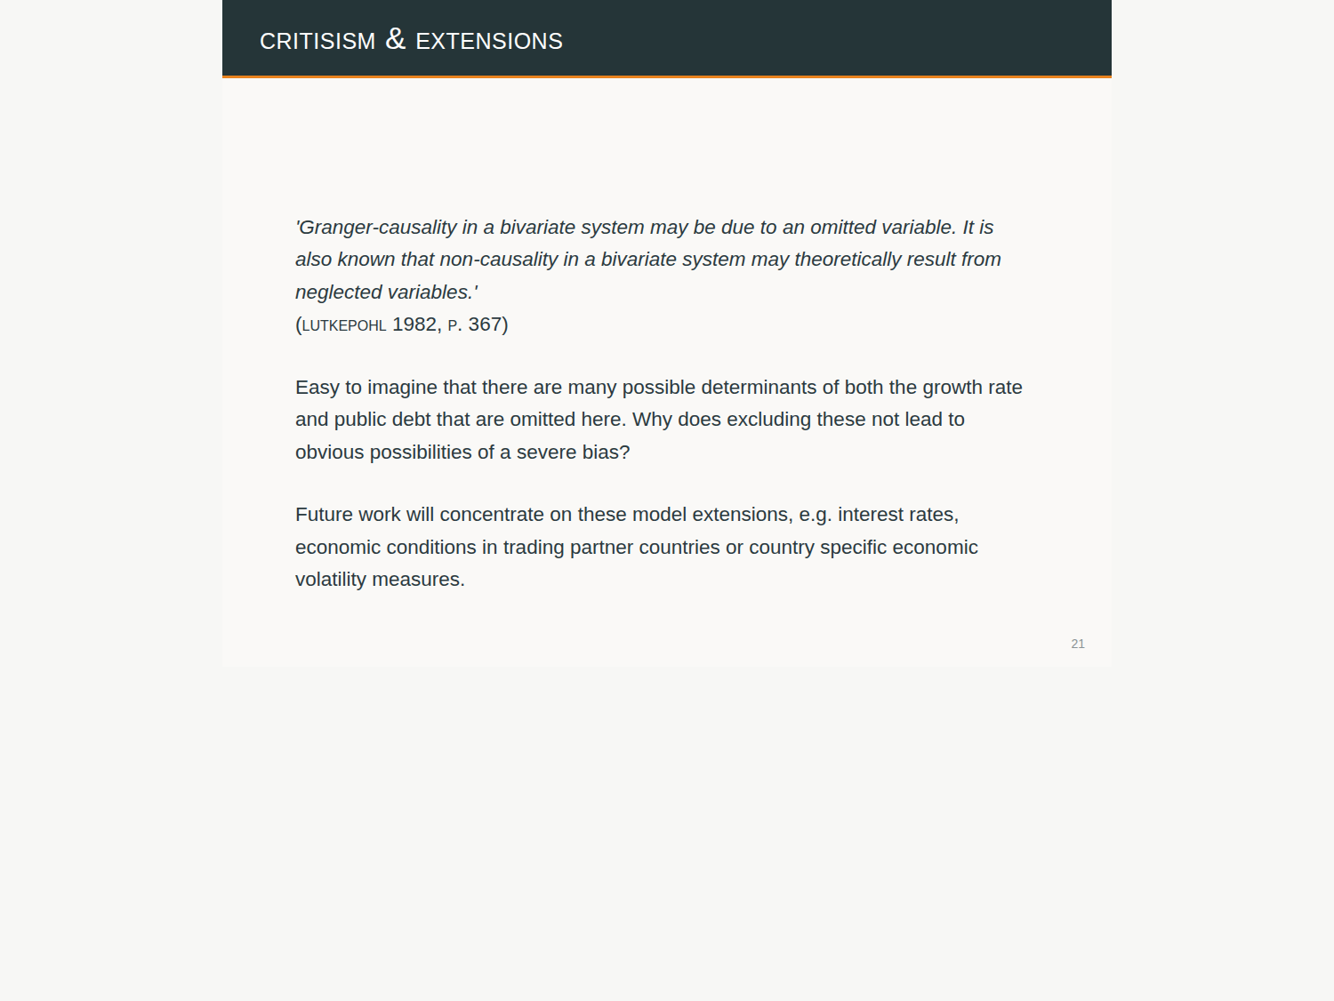Critisism & Extensions
'Granger-causality in a bivariate system may be due to an omitted variable. It is also known that non-causality in a bivariate system may theoretically result from neglected variables.'
(Lutkepohl 1982, p. 367)
Easy to imagine that there are many possible determinants of both the growth rate and public debt that are omitted here. Why does excluding these not lead to obvious possibilities of a severe bias?
Future work will concentrate on these model extensions, e.g. interest rates, economic conditions in trading partner countries or country specific economic volatility measures.
21